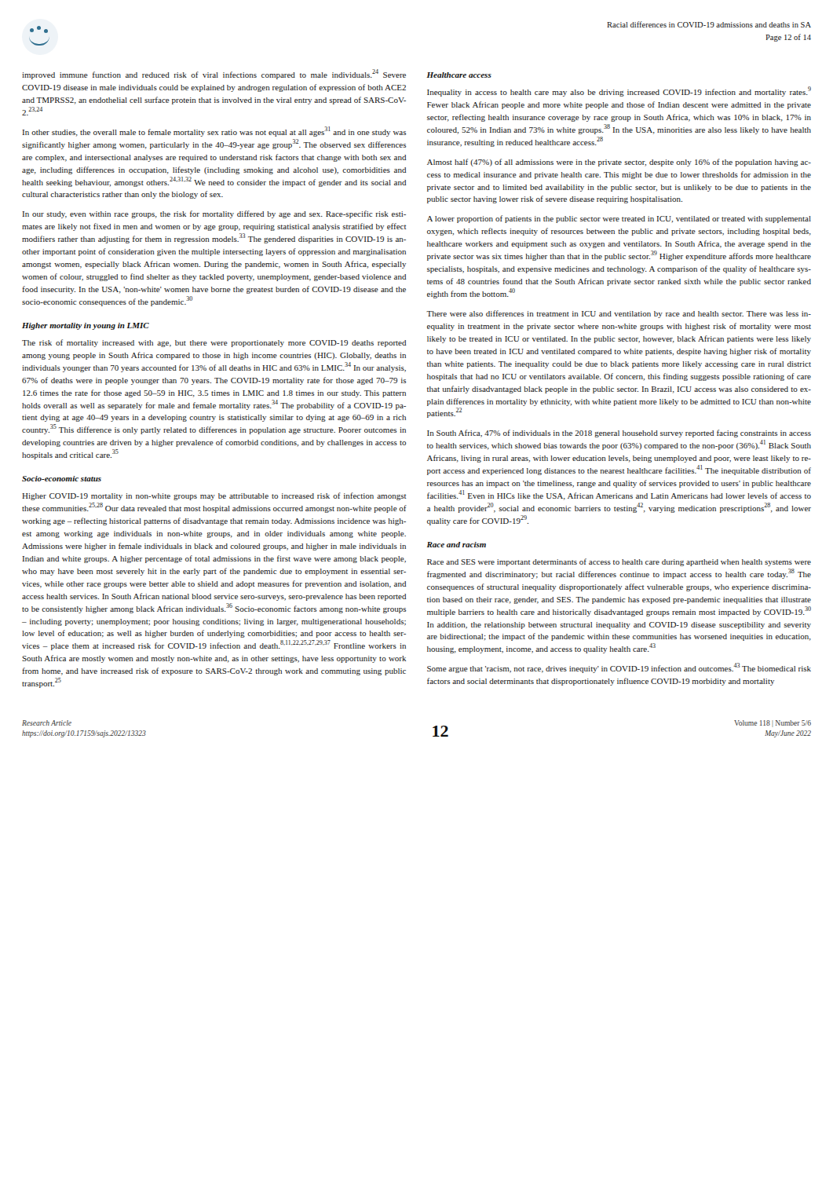Racial differences in COVID-19 admissions and deaths in SA
Page 12 of 14
improved immune function and reduced risk of viral infections compared to male individuals.24 Severe COVID-19 disease in male individuals could be explained by androgen regulation of expression of both ACE2 and TMPRSS2, an endothelial cell surface protein that is involved in the viral entry and spread of SARS-CoV-2.23,24
In other studies, the overall male to female mortality sex ratio was not equal at all ages31 and in one study was significantly higher among women, particularly in the 40–49-year age group32. The observed sex differences are complex, and intersectional analyses are required to understand risk factors that change with both sex and age, including differences in occupation, lifestyle (including smoking and alcohol use), comorbidities and health seeking behaviour, amongst others.24,31,32 We need to consider the impact of gender and its social and cultural characteristics rather than only the biology of sex.
In our study, even within race groups, the risk for mortality differed by age and sex. Race-specific risk estimates are likely not fixed in men and women or by age group, requiring statistical analysis stratified by effect modifiers rather than adjusting for them in regression models.33 The gendered disparities in COVID-19 is another important point of consideration given the multiple intersecting layers of oppression and marginalisation amongst women, especially black African women. During the pandemic, women in South Africa, especially women of colour, struggled to find shelter as they tackled poverty, unemployment, gender-based violence and food insecurity. In the USA, 'non-white' women have borne the greatest burden of COVID-19 disease and the socio-economic consequences of the pandemic.30
Higher mortality in young in LMIC
The risk of mortality increased with age, but there were proportionately more COVID-19 deaths reported among young people in South Africa compared to those in high income countries (HIC). Globally, deaths in individuals younger than 70 years accounted for 13% of all deaths in HIC and 63% in LMIC.34 In our analysis, 67% of deaths were in people younger than 70 years. The COVID-19 mortality rate for those aged 70–79 is 12.6 times the rate for those aged 50–59 in HIC, 3.5 times in LMIC and 1.8 times in our study. This pattern holds overall as well as separately for male and female mortality rates.34 The probability of a COVID-19 patient dying at age 40–49 years in a developing country is statistically similar to dying at age 60–69 in a rich country.35 This difference is only partly related to differences in population age structure. Poorer outcomes in developing countries are driven by a higher prevalence of comorbid conditions, and by challenges in access to hospitals and critical care.35
Socio-economic status
Higher COVID-19 mortality in non-white groups may be attributable to increased risk of infection amongst these communities.25,28 Our data revealed that most hospital admissions occurred amongst non-white people of working age – reflecting historical patterns of disadvantage that remain today. Admissions incidence was highest among working age individuals in non-white groups, and in older individuals among white people. Admissions were higher in female individuals in black and coloured groups, and higher in male individuals in Indian and white groups. A higher percentage of total admissions in the first wave were among black people, who may have been most severely hit in the early part of the pandemic due to employment in essential services, while other race groups were better able to shield and adopt measures for prevention and isolation, and access health services. In South African national blood service sero-surveys, sero-prevalence has been reported to be consistently higher among black African individuals.36 Socio-economic factors among non-white groups – including poverty; unemployment; poor housing conditions; living in larger, multigenerational households; low level of education; as well as higher burden of underlying comorbidities; and poor access to health services – place them at increased risk for COVID-19 infection and death.8,11,22,25,27,29,37 Frontline workers in South Africa are mostly women and mostly non-white and, as in other settings, have less opportunity to work from home, and have increased risk of exposure to SARS-CoV-2 through work and commuting using public transport.25
Healthcare access
Inequality in access to health care may also be driving increased COVID-19 infection and mortality rates.9 Fewer black African people and more white people and those of Indian descent were admitted in the private sector, reflecting health insurance coverage by race group in South Africa, which was 10% in black, 17% in coloured, 52% in Indian and 73% in white groups.38 In the USA, minorities are also less likely to have health insurance, resulting in reduced healthcare access.28
Almost half (47%) of all admissions were in the private sector, despite only 16% of the population having access to medical insurance and private health care. This might be due to lower thresholds for admission in the private sector and to limited bed availability in the public sector, but is unlikely to be due to patients in the public sector having lower risk of severe disease requiring hospitalisation.
A lower proportion of patients in the public sector were treated in ICU, ventilated or treated with supplemental oxygen, which reflects inequity of resources between the public and private sectors, including hospital beds, healthcare workers and equipment such as oxygen and ventilators. In South Africa, the average spend in the private sector was six times higher than that in the public sector.39 Higher expenditure affords more healthcare specialists, hospitals, and expensive medicines and technology. A comparison of the quality of healthcare systems of 48 countries found that the South African private sector ranked sixth while the public sector ranked eighth from the bottom.40
There were also differences in treatment in ICU and ventilation by race and health sector. There was less inequality in treatment in the private sector where non-white groups with highest risk of mortality were most likely to be treated in ICU or ventilated. In the public sector, however, black African patients were less likely to have been treated in ICU and ventilated compared to white patients, despite having higher risk of mortality than white patients. The inequality could be due to black patients more likely accessing care in rural district hospitals that had no ICU or ventilators available. Of concern, this finding suggests possible rationing of care that unfairly disadvantaged black people in the public sector. In Brazil, ICU access was also considered to explain differences in mortality by ethnicity, with white patient more likely to be admitted to ICU than non-white patients.22
In South Africa, 47% of individuals in the 2018 general household survey reported facing constraints in access to health services, which showed bias towards the poor (63%) compared to the non-poor (36%).41 Black South Africans, living in rural areas, with lower education levels, being unemployed and poor, were least likely to report access and experienced long distances to the nearest healthcare facilities.41 The inequitable distribution of resources has an impact on 'the timeliness, range and quality of services provided to users' in public healthcare facilities.41 Even in HICs like the USA, African Americans and Latin Americans had lower levels of access to a health provider20, social and economic barriers to testing42, varying medication prescriptions28, and lower quality care for COVID-1929.
Race and racism
Race and SES were important determinants of access to health care during apartheid when health systems were fragmented and discriminatory; but racial differences continue to impact access to health care today.38 The consequences of structural inequality disproportionately affect vulnerable groups, who experience discrimination based on their race, gender, and SES. The pandemic has exposed pre-pandemic inequalities that illustrate multiple barriers to health care and historically disadvantaged groups remain most impacted by COVID-19.30 In addition, the relationship between structural inequality and COVID-19 disease susceptibility and severity are bidirectional; the impact of the pandemic within these communities has worsened inequities in education, housing, employment, income, and access to quality health care.43
Some argue that 'racism, not race, drives inequity' in COVID-19 infection and outcomes.43 The biomedical risk factors and social determinants that disproportionately influence COVID-19 morbidity and mortality
Research Article
https://doi.org/10.17159/sajs.2022/13323
12
Volume 118 | Number 5/6
May/June 2022